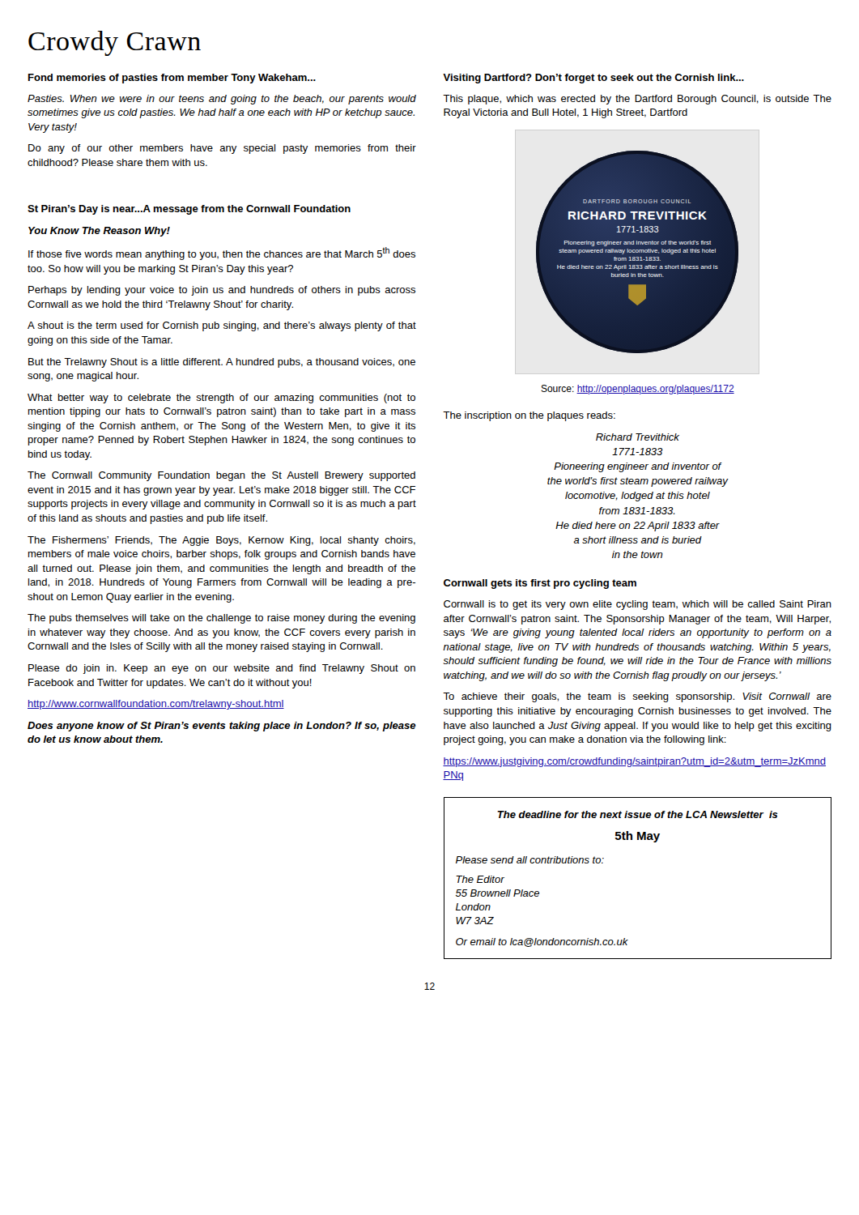Crowdy Crawn
Fond memories of pasties from member Tony Wakeham...
Pasties. When we were in our teens and going to the beach, our parents would sometimes give us cold pasties. We had half a one each with HP or ketchup sauce. Very tasty!
Do any of our other members have any special pasty memories from their childhood? Please share them with us.
St Piran’s Day is near...A message from the Cornwall Foundation
You Know The Reason Why!
If those five words mean anything to you, then the chances are that March 5th does too. So how will you be marking St Piran’s Day this year?
Perhaps by lending your voice to join us and hundreds of others in pubs across Cornwall as we hold the third ‘Trelawny Shout’ for charity.
A shout is the term used for Cornish pub singing, and there’s always plenty of that going on this side of the Tamar.
But the Trelawny Shout is a little different. A hundred pubs, a thousand voices, one song, one magical hour.
What better way to celebrate the strength of our amazing communities (not to mention tipping our hats to Cornwall’s patron saint) than to take part in a mass singing of the Cornish anthem, or The Song of the Western Men, to give it its proper name? Penned by Robert Stephen Hawker in 1824, the song continues to bind us today.
The Cornwall Community Foundation began the St Austell Brewery supported event in 2015 and it has grown year by year. Let’s make 2018 bigger still. The CCF supports projects in every village and community in Cornwall so it is as much a part of this land as shouts and pasties and pub life itself.
The Fishermens’ Friends, The Aggie Boys, Kernow King, local shanty choirs, members of male voice choirs, barber shops, folk groups and Cornish bands have all turned out. Please join them, and communities the length and breadth of the land, in 2018. Hundreds of Young Farmers from Cornwall will be leading a pre-shout on Lemon Quay earlier in the evening.
The pubs themselves will take on the challenge to raise money during the evening in whatever way they choose. And as you know, the CCF covers every parish in Cornwall and the Isles of Scilly with all the money raised staying in Cornwall.
Please do join in. Keep an eye on our website and find Trelawny Shout on Facebook and Twitter for updates. We can’t do it without you!
http://www.cornwallfoundation.com/trelawny-shout.html
Does anyone know of St Piran’s events taking place in London? If so, please do let us know about them.
Visiting Dartford? Don’t forget to seek out the Cornish link...
This plaque, which was erected by the Dartford Borough Council, is outside The Royal Victoria and Bull Hotel, 1 High Street, Dartford
Dartford Borough Council
RICHARD TREVITHICK
1771-1833
Pioneering engineer and inventor of the world's first steam powered railway locomotive, lodged at this hotel from 1831-1833.
He died here on 22 April 1833 after a short illness and is buried in the town.
Source: http://openplaques.org/plaques/1172
The inscription on the plaques reads:
Richard Trevithick
1771-1833
Pioneering engineer and inventor of
the world's first steam powered railway
locomotive, lodged at this hotel
from 1831-1833.
He died here on 22 April 1833 after
a short illness and is buried
in the town
Cornwall gets its first pro cycling team
Cornwall is to get its very own elite cycling team, which will be called Saint Piran after Cornwall’s patron saint. The Sponsorship Manager of the team, Will Harper, says ‘We are giving young talented local riders an opportunity to perform on a national stage, live on TV with hundreds of thousands watching. Within 5 years, should sufficient funding be found, we will ride in the Tour de France with millions watching, and we will do so with the Cornish flag proudly on our jerseys.’
To achieve their goals, the team is seeking sponsorship. Visit Cornwall are supporting this initiative by encouraging Cornish businesses to get involved. The have also launched a Just Giving appeal. If you would like to help get this exciting project going, you can make a donation via the following link:
https://www.justgiving.com/crowdfunding/saintpiran?utm_id=2&utm_term=JzKmndPNq
The deadline for the next issue of the LCA Newsletter is
5th May
Please send all contributions to:
The Editor
55 Brownell Place
London
W7 3AZ
Or email to lca@londoncornish.co.uk
12